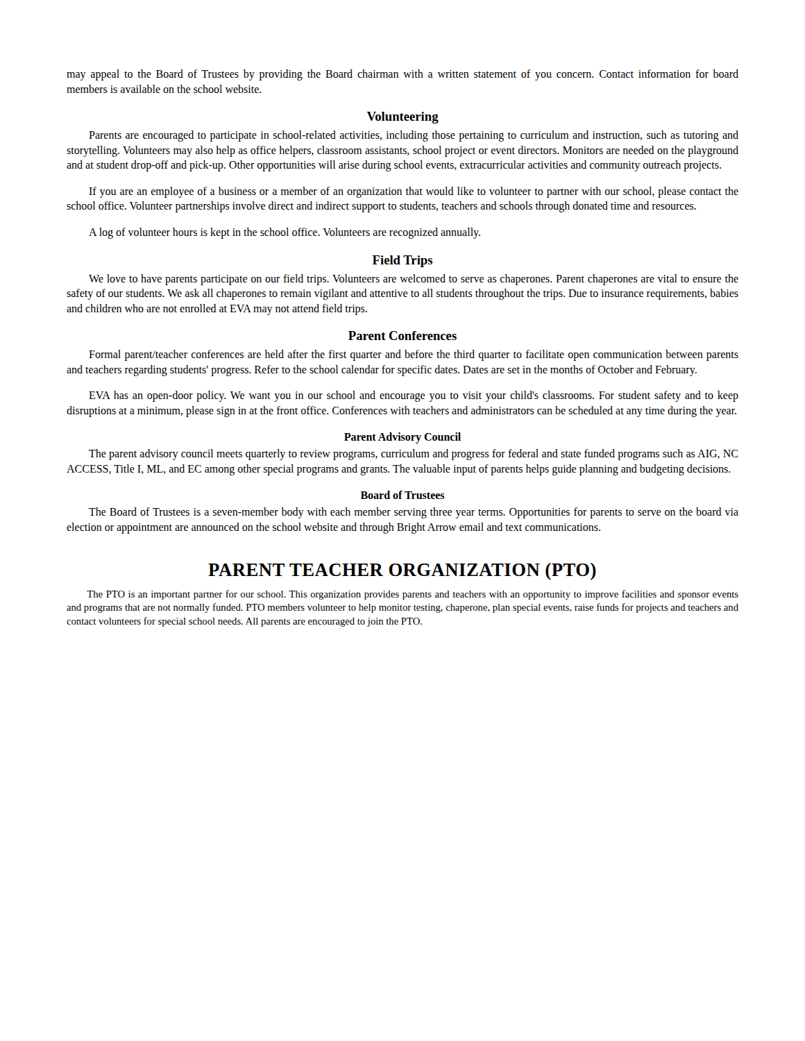may appeal to the Board of Trustees by providing the Board chairman with a written statement of you concern. Contact information for board members is available on the school website.
Volunteering
Parents are encouraged to participate in school-related activities, including those pertaining to curriculum and instruction, such as tutoring and storytelling. Volunteers may also help as office helpers, classroom assistants, school project or event directors. Monitors are needed on the playground and at student drop-off and pick-up. Other opportunities will arise during school events, extracurricular activities and community outreach projects.
If you are an employee of a business or a member of an organization that would like to volunteer to partner with our school, please contact the school office. Volunteer partnerships involve direct and indirect support to students, teachers and schools through donated time and resources.
A log of volunteer hours is kept in the school office. Volunteers are recognized annually.
Field Trips
We love to have parents participate on our field trips. Volunteers are welcomed to serve as chaperones. Parent chaperones are vital to ensure the safety of our students. We ask all chaperones to remain vigilant and attentive to all students throughout the trips. Due to insurance requirements, babies and children who are not enrolled at EVA may not attend field trips.
Parent Conferences
Formal parent/teacher conferences are held after the first quarter and before the third quarter to facilitate open communication between parents and teachers regarding students' progress. Refer to the school calendar for specific dates. Dates are set in the months of October and February.
EVA has an open-door policy. We want you in our school and encourage you to visit your child's classrooms. For student safety and to keep disruptions at a minimum, please sign in at the front office. Conferences with teachers and administrators can be scheduled at any time during the year.
Parent Advisory Council
The parent advisory council meets quarterly to review programs, curriculum and progress for federal and state funded programs such as AIG, NC ACCESS, Title I, ML, and EC among other special programs and grants. The valuable input of parents helps guide planning and budgeting decisions.
Board of Trustees
The Board of Trustees is a seven-member body with each member serving three year terms. Opportunities for parents to serve on the board via election or appointment are announced on the school website and through Bright Arrow email and text communications.
PARENT TEACHER ORGANIZATION (PTO)
The PTO is an important partner for our school. This organization provides parents and teachers with an opportunity to improve facilities and sponsor events and programs that are not normally funded. PTO members volunteer to help monitor testing, chaperone, plan special events, raise funds for projects and teachers and contact volunteers for special school needs. All parents are encouraged to join the PTO.